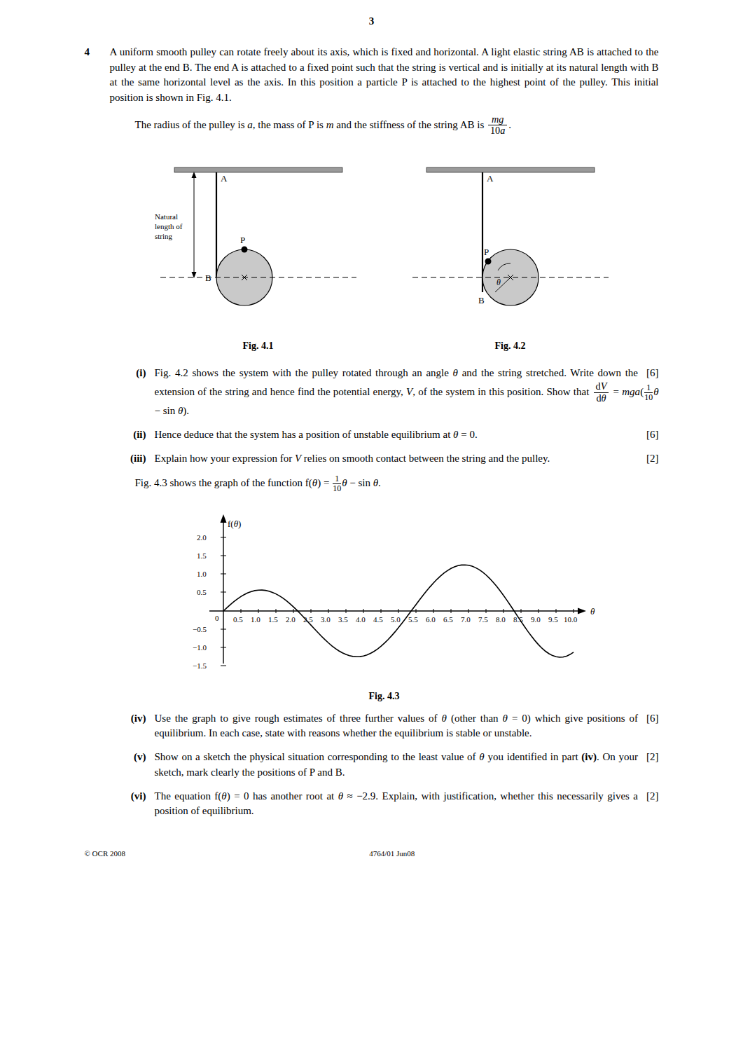3
4
A uniform smooth pulley can rotate freely about its axis, which is fixed and horizontal. A light elastic string AB is attached to the pulley at the end B. The end A is attached to a fixed point such that the string is vertical and is initially at its natural length with B at the same horizontal level as the axis. In this position a particle P is attached to the highest point of the pulley. This initial position is shown in Fig. 4.1.
The radius of the pulley is a, the mass of P is m and the stiffness of the string AB is mg 10a.
A Natural length of string B P
Fig. 4.1
A P B θ
Fig. 4.2
(i)
[6] Fig. 4.2 shows the system with the pulley rotated through an angle θ and the string stretched. Write down the extension of the string and hence find the potential energy, V, of the system in this position. Show that dV dθ = mga(110 θ − sin θ).
(ii)
[6] Hence deduce that the system has a position of unstable equilibrium at θ = 0.
(iii)
[2] Explain how your expression for V relies on smooth contact between the string and the pulley.
Fig. 4.3 shows the graph of the function f(θ) = 110 θ − sin θ.
θ f(θ) 2.0 1.5 1.0 0.5 0 −0.5 −1.0 −1.5 0.5 1.0 1.5 2.0 2.5 3.0 3.5 4.0 4.5 5.0 5.5 6.0 6.5 7.0 7.5 8.0 8.5 9.0 9.5 10.0
Fig. 4.3
(iv)
[6] Use the graph to give rough estimates of three further values of θ (other than θ = 0) which give positions of equilibrium. In each case, state with reasons whether the equilibrium is stable or unstable.
(v)
[2] Show on a sketch the physical situation corresponding to the least value of θ you identified in part (iv). On your sketch, mark clearly the positions of P and B.
(vi)
[2] The equation f(θ) = 0 has another root at θ ≈ −2.9. Explain, with justification, whether this necessarily gives a position of equilibrium.
© OCR 2008 4764/01 Jun08